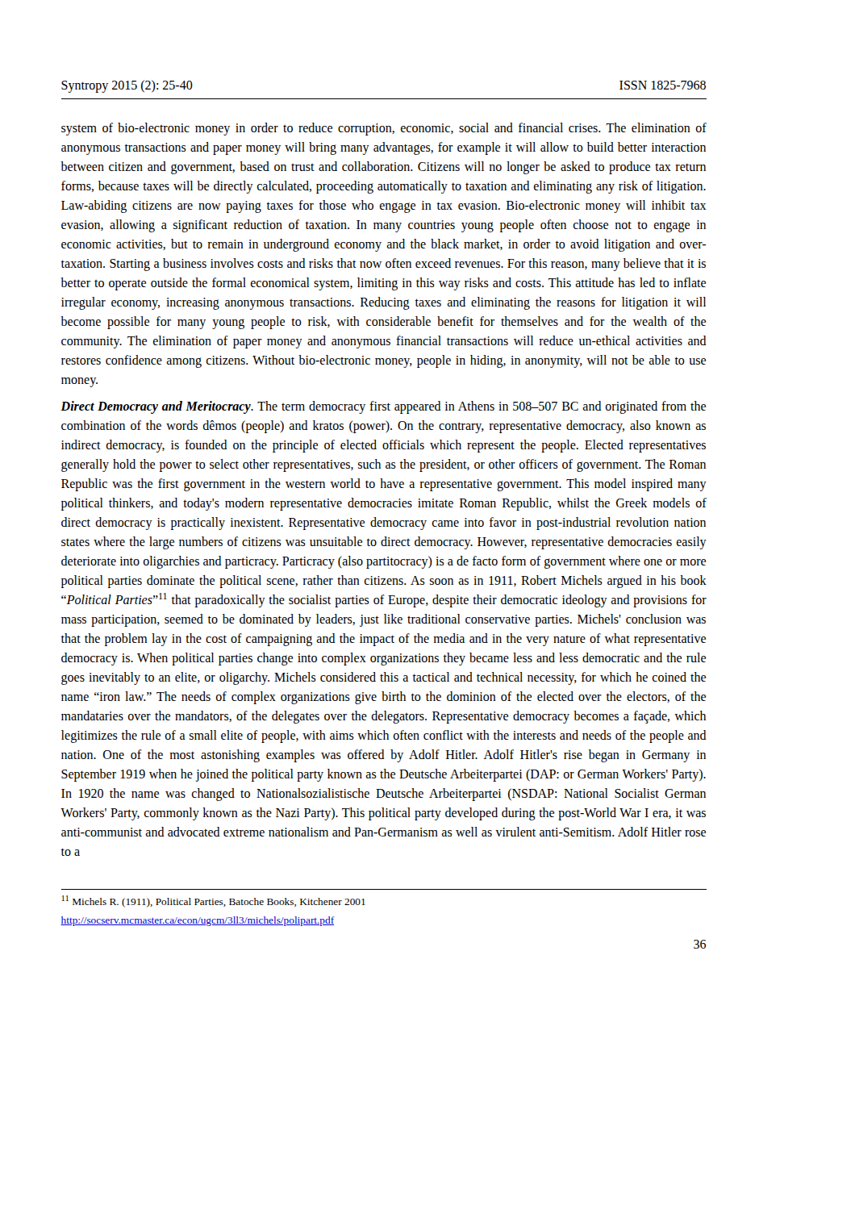Syntropy 2015 (2): 25-40 ISSN 1825-7968
system of bio-electronic money in order to reduce corruption, economic, social and financial crises. The elimination of anonymous transactions and paper money will bring many advantages, for example it will allow to build better interaction between citizen and government, based on trust and collaboration. Citizens will no longer be asked to produce tax return forms, because taxes will be directly calculated, proceeding automatically to taxation and eliminating any risk of litigation. Law-abiding citizens are now paying taxes for those who engage in tax evasion. Bio-electronic money will inhibit tax evasion, allowing a significant reduction of taxation. In many countries young people often choose not to engage in economic activities, but to remain in underground economy and the black market, in order to avoid litigation and over-taxation. Starting a business involves costs and risks that now often exceed revenues. For this reason, many believe that it is better to operate outside the formal economical system, limiting in this way risks and costs. This attitude has led to inflate irregular economy, increasing anonymous transactions. Reducing taxes and eliminating the reasons for litigation it will become possible for many young people to risk, with considerable benefit for themselves and for the wealth of the community. The elimination of paper money and anonymous financial transactions will reduce un-ethical activities and restores confidence among citizens. Without bio-electronic money, people in hiding, in anonymity, will not be able to use money.
Direct Democracy and Meritocracy. The term democracy first appeared in Athens in 508–507 BC and originated from the combination of the words dêmos (people) and kratos (power). On the contrary, representative democracy, also known as indirect democracy, is founded on the principle of elected officials which represent the people. Elected representatives generally hold the power to select other representatives, such as the president, or other officers of government. The Roman Republic was the first government in the western world to have a representative government. This model inspired many political thinkers, and today's modern representative democracies imitate Roman Republic, whilst the Greek models of direct democracy is practically inexistent. Representative democracy came into favor in post-industrial revolution nation states where the large numbers of citizens was unsuitable to direct democracy. However, representative democracies easily deteriorate into oligarchies and particracy. Particracy (also partitocracy) is a de facto form of government where one or more political parties dominate the political scene, rather than citizens. As soon as in 1911, Robert Michels argued in his book “Political Parties”11 that paradoxically the socialist parties of Europe, despite their democratic ideology and provisions for mass participation, seemed to be dominated by leaders, just like traditional conservative parties. Michels' conclusion was that the problem lay in the cost of campaigning and the impact of the media and in the very nature of what representative democracy is. When political parties change into complex organizations they became less and less democratic and the rule goes inevitably to an elite, or oligarchy. Michels considered this a tactical and technical necessity, for which he coined the name “iron law.” The needs of complex organizations give birth to the dominion of the elected over the electors, of the mandataries over the mandators, of the delegates over the delegators. Representative democracy becomes a façade, which legitimizes the rule of a small elite of people, with aims which often conflict with the interests and needs of the people and nation. One of the most astonishing examples was offered by Adolf Hitler. Adolf Hitler's rise began in Germany in September 1919 when he joined the political party known as the Deutsche Arbeiterpartei (DAP: or German Workers' Party). In 1920 the name was changed to Nationalsozialistische Deutsche Arbeiterpartei (NSDAP: National Socialist German Workers' Party, commonly known as the Nazi Party). This political party developed during the post-World War I era, it was anti-communist and advocated extreme nationalism and Pan-Germanism as well as virulent anti-Semitism. Adolf Hitler rose to a
11 Michels R. (1911), Political Parties, Batoche Books, Kitchener 2001
http://socserv.mcmaster.ca/econ/ugcm/3ll3/michels/polipart.pdf
36